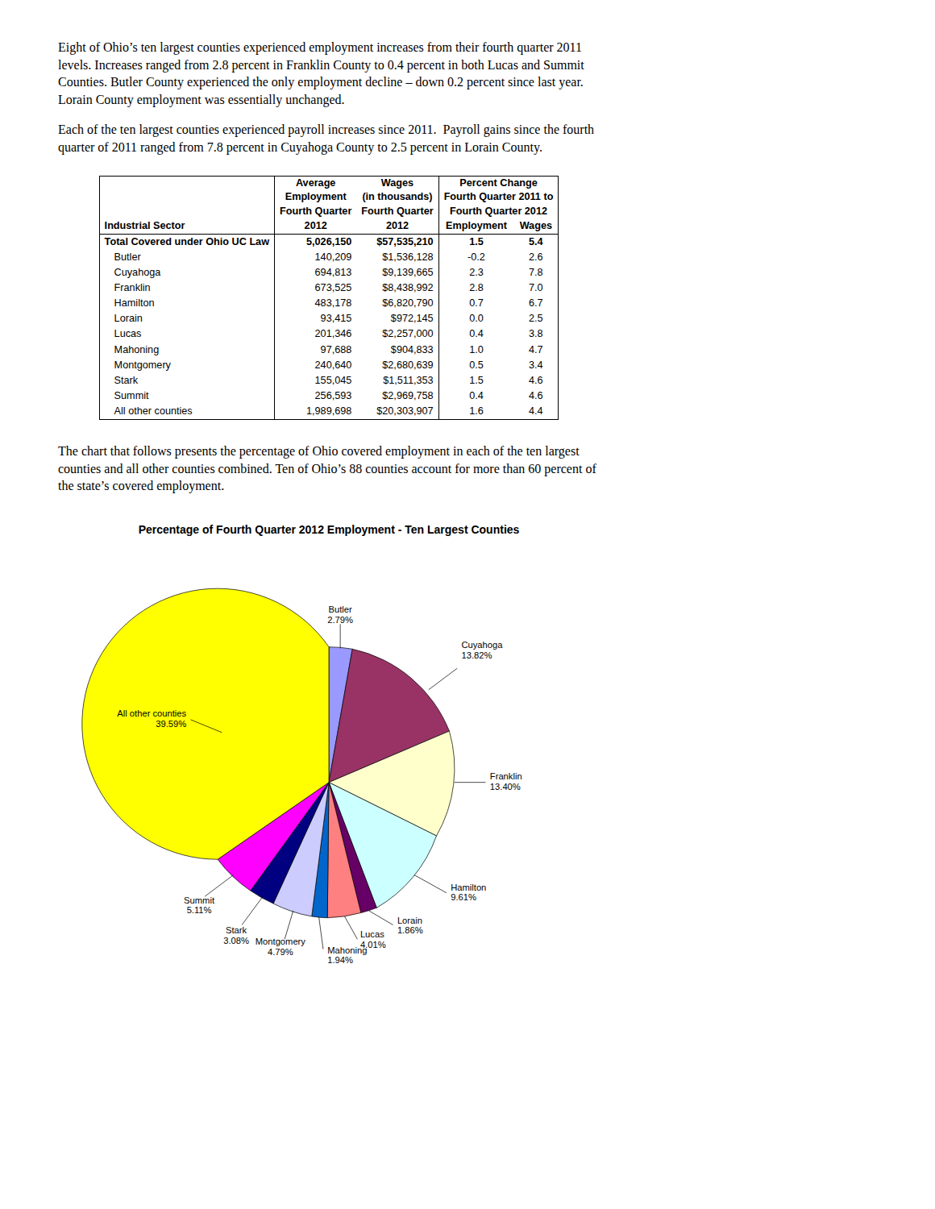Eight of Ohio’s ten largest counties experienced employment increases from their fourth quarter 2011 levels. Increases ranged from 2.8 percent in Franklin County to 0.4 percent in both Lucas and Summit Counties. Butler County experienced the only employment decline – down 0.2 percent since last year. Lorain County employment was essentially unchanged.
Each of the ten largest counties experienced payroll increases since 2011. Payroll gains since the fourth quarter of 2011 ranged from 7.8 percent in Cuyahoga County to 2.5 percent in Lorain County.
| | Average | Wages | Percent Change |
| --- | --- | --- | --- |
| Employment | (in thousands) | Fourth Quarter 2011 to |
| Fourth Quarter | Fourth Quarter | Fourth Quarter 2012 |
| Industrial Sector | 2012 | 2012 | Employment | Wages |
| Total Covered under Ohio UC Law | 5,026,150 | $57,535,210 | 1.5 | 5.4 |
| Butler | 140,209 | $1,536,128 | -0.2 | 2.6 |
| Cuyahoga | 694,813 | $9,139,665 | 2.3 | 7.8 |
| Franklin | 673,525 | $8,438,992 | 2.8 | 7.0 |
| Hamilton | 483,178 | $6,820,790 | 0.7 | 6.7 |
| Lorain | 93,415 | $972,145 | 0.0 | 2.5 |
| Lucas | 201,346 | $2,257,000 | 0.4 | 3.8 |
| Mahoning | 97,688 | $904,833 | 1.0 | 4.7 |
| Montgomery | 240,640 | $2,680,639 | 0.5 | 3.4 |
| Stark | 155,045 | $1,511,353 | 1.5 | 4.6 |
| Summit | 256,593 | $2,969,758 | 0.4 | 4.6 |
| All other counties | 1,989,698 | $20,303,907 | 1.6 | 4.4 |
The chart that follows presents the percentage of Ohio covered employment in each of the ten largest counties and all other counties combined. Ten of Ohio’s 88 counties account for more than 60 percent of the state’s covered employment.
Percentage of Fourth Quarter 2012 Employment - Ten Largest Counties
Butler 2.79% Cuyahoga 13.82% Franklin 13.40% Hamilton 9.61% Lorain 1.86% Lucas 4.01% Mahoning 1.94% Montgomery 4.79% Stark 3.08% Summit 5.11% All other counties 39.59%